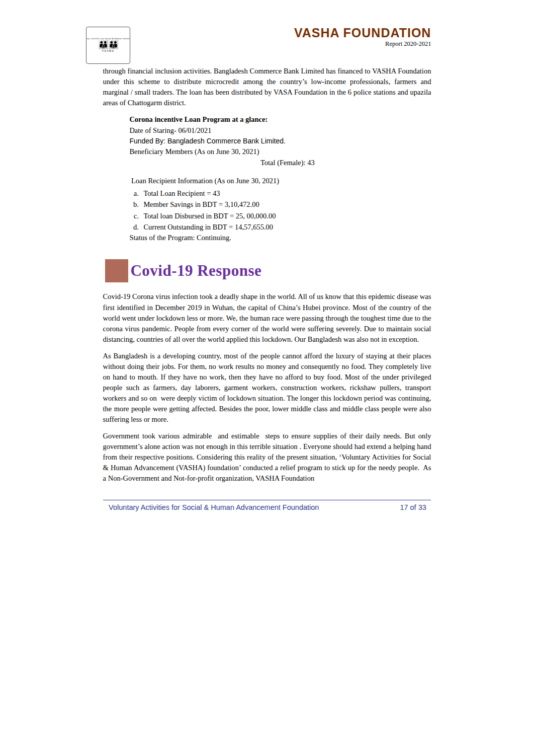Voluntary Activities for Social & Human Advancement 👪👪 VASHA
Vasha Foundation
Report 2020-2021
through financial inclusion activities. Bangladesh Commerce Bank Limited has financed to VASHA Foundation under this scheme to distribute microcredit among the country’s low-income professionals, farmers and marginal / small traders. The loan has been distributed by VASA Foundation in the 6 police stations and upazila areas of Chattogarm district.
Corona incentive Loan Program at a glance:
Date of Staring- 06/01/2021
Funded By: Bangladesh Commerce Bank Limited.
Beneficiary Members (As on June 30, 2021)
Total (Female): 43
Loan Recipient Information (As on June 30, 2021)
Total Loan Recipient = 43
Member Savings in BDT = 3,10,472.00
Total loan Disbursed in BDT = 25, 00,000.00
Current Outstanding in BDT = 14,57,655.00
Status of the Program: Continuing.
Covid-19 Response
Covid-19 Corona virus infection took a deadly shape in the world. All of us know that this epidemic disease was first identified in December 2019 in Wuhan, the capital of China’s Hubei province. Most of the country of the world went under lockdown less or more. We, the human race were passing through the toughest time due to the corona virus pandemic. People from every corner of the world were suffering severely. Due to maintain social distancing, countries of all over the world applied this lockdown. Our Bangladesh was also not in exception.
As Bangladesh is a developing country, most of the people cannot afford the luxury of staying at their places without doing their jobs. For them, no work results no money and consequently no food. They completely live on hand to mouth. If they have no work, then they have no afford to buy food. Most of the under privileged people such as farmers, day laborers, garment workers, construction workers, rickshaw pullers, transport workers and so on were deeply victim of lockdown situation. The longer this lockdown period was continuing, the more people were getting affected. Besides the poor, lower middle class and middle class people were also suffering less or more.
Government took various admirable and estimable steps to ensure supplies of their daily needs. But only government’s alone action was not enough in this terrible situation . Everyone should had extend a helping hand from their respective positions. Considering this reality of the present situation, ‘Voluntary Activities for Social & Human Advancement (VASHA) foundation’ conducted a relief program to stick up for the needy people. As a Non-Government and Not-for-profit organization, VASHA Foundation
Voluntary Activities for Social & Human Advancement Foundation
17 of 33